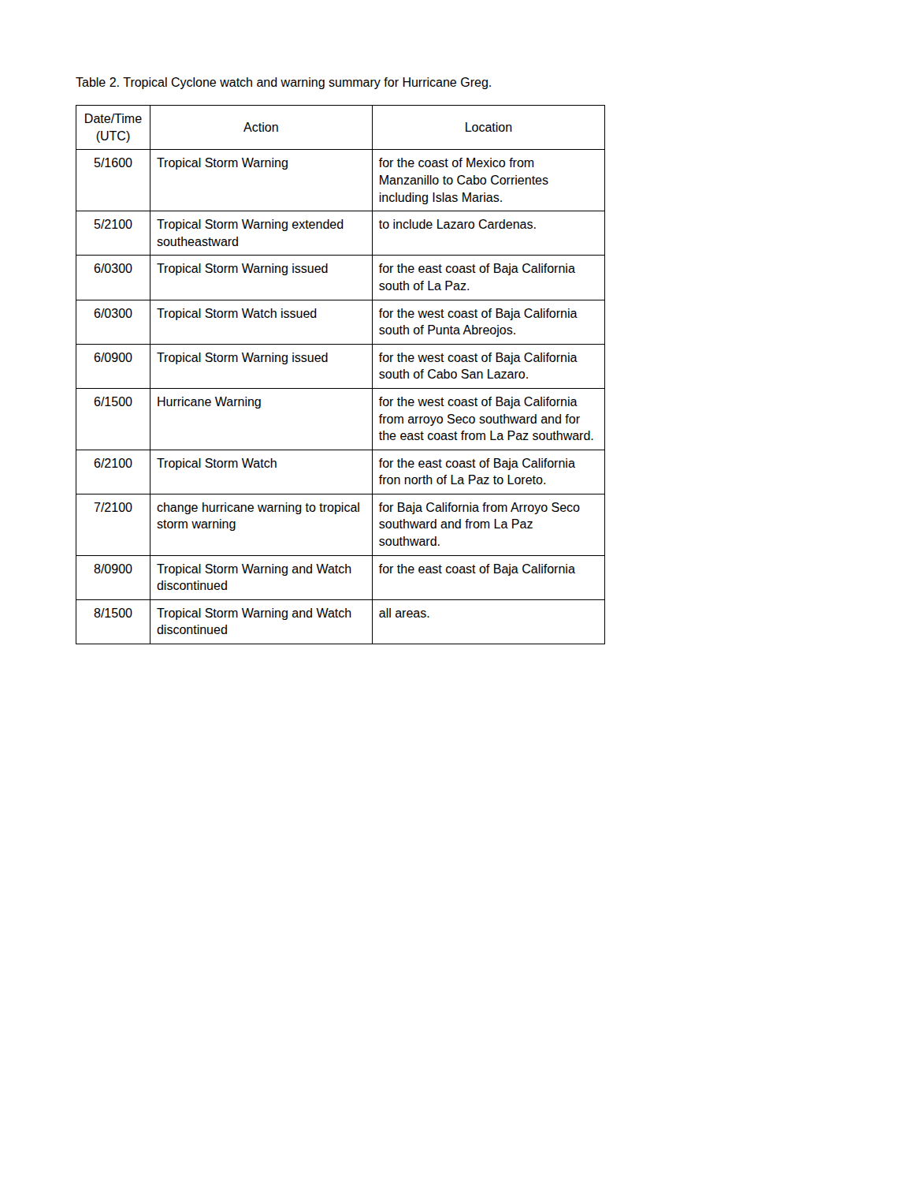Table 2. Tropical Cyclone watch and warning summary for Hurricane Greg.
| Date/Time (UTC) | Action | Location |
| --- | --- | --- |
| 5/1600 | Tropical Storm Warning | for the coast of Mexico from Manzanillo to Cabo Corrientes including Islas Marias. |
| 5/2100 | Tropical Storm Warning extended southeastward | to include Lazaro Cardenas. |
| 6/0300 | Tropical Storm Warning issued | for the east coast of Baja California south of La Paz. |
| 6/0300 | Tropical Storm Watch issued | for the west coast of Baja California south of Punta Abreojos. |
| 6/0900 | Tropical Storm Warning issued | for the west coast of Baja California south of Cabo San Lazaro. |
| 6/1500 | Hurricane Warning | for the west coast of Baja California from arroyo Seco southward and for the east coast from La Paz southward. |
| 6/2100 | Tropical Storm Watch | for the east coast of Baja California fron north of La Paz to Loreto. |
| 7/2100 | change hurricane warning to tropical storm warning | for Baja California from Arroyo Seco southward and from La Paz southward. |
| 8/0900 | Tropical Storm Warning and Watch discontinued | for the east coast of Baja California |
| 8/1500 | Tropical Storm Warning and Watch discontinued | all areas. |